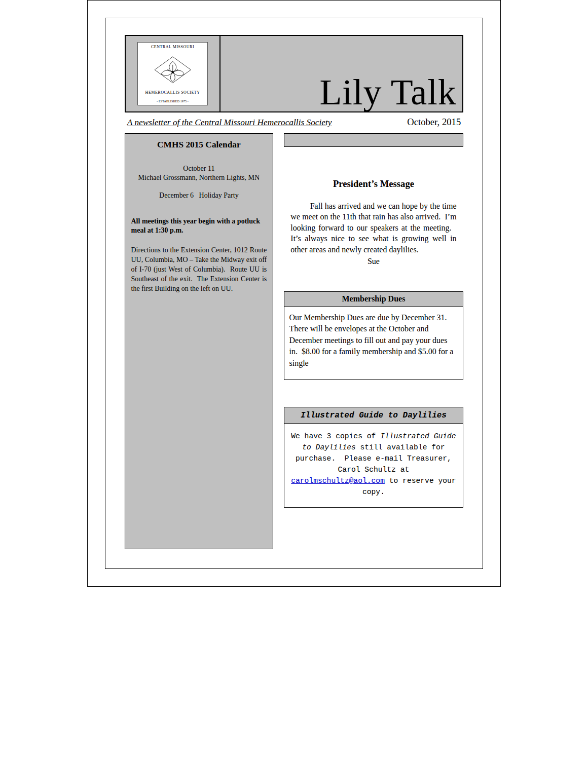CENTRAL MISSOURI
HEMEROCALLIS SOCIETY
• ESTABLISHED 1975 •
Lily Talk
A newsletter of the Central Missouri Hemerocallis Society October, 2015
CMHS 2015 Calendar
October 11
Michael Grossmann, Northern Lights, MN
December 6 Holiday Party
All meetings this year begin with a potluck meal at 1:30 p.m.
Directions to the Extension Center, 1012 Route UU, Columbia, MO – Take the Midway exit off of I-70 (just West of Columbia). Route UU is Southeast of the exit. The Extension Center is the first Building on the left on UU.
President’s Message
Fall has arrived and we can hope by the time we meet on the 11th that rain has also arrived. I’m looking forward to our speakers at the meeting. It’s always nice to see what is growing well in other areas and newly created daylilies.
Sue
Membership Dues
Our Membership Dues are due by December 31. There will be envelopes at the October and December meetings to fill out and pay your dues in. $8.00 for a family membership and $5.00 for a single
Illustrated Guide to Daylilies
We have 3 copies of Illustrated Guide to Daylilies still available for purchase. Please e-mail Treasurer, Carol Schultz at carolmschultz@aol.com to reserve your copy.